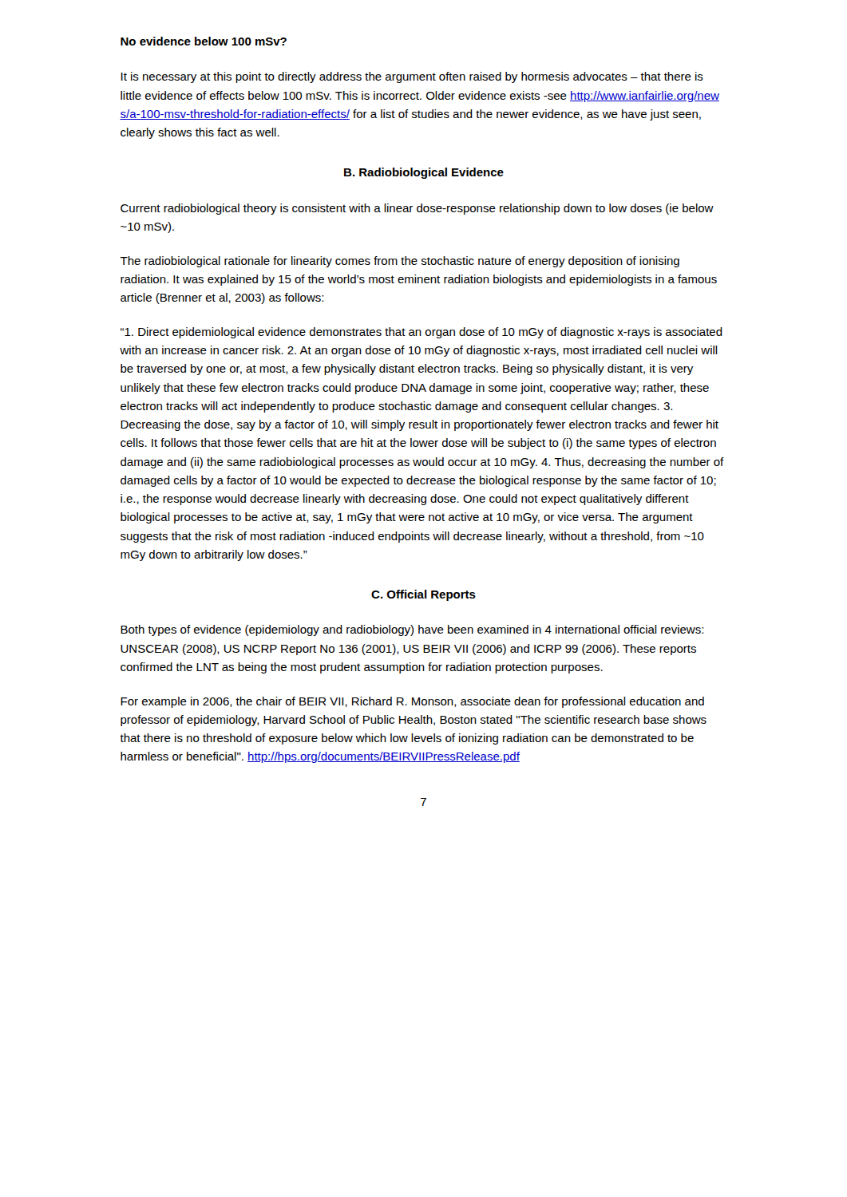No evidence below 100 mSv?
It is necessary at this point to directly address the argument often raised by hormesis advocates – that there is little evidence of effects below 100 mSv. This is incorrect. Older evidence exists -see http://www.ianfairlie.org/news/a-100-msv-threshold-for-radiation-effects/ for a list of studies and the newer evidence, as we have just seen, clearly shows this fact as well.
B. Radiobiological Evidence
Current radiobiological theory is consistent with a linear dose-response relationship down to low doses (ie below ~10 mSv).
The radiobiological rationale for linearity comes from the stochastic nature of energy deposition of ionising radiation. It was explained by 15 of the world’s most eminent radiation biologists and epidemiologists in a famous article (Brenner et al, 2003) as follows:
“1. Direct epidemiological evidence demonstrates that an organ dose of 10 mGy of diagnostic x-rays is associated with an increase in cancer risk. 2. At an organ dose of 10 mGy of diagnostic x-rays, most irradiated cell nuclei will be traversed by one or, at most, a few physically distant electron tracks. Being so physically distant, it is very unlikely that these few electron tracks could produce DNA damage in some joint, cooperative way; rather, these electron tracks will act independently to produce stochastic damage and consequent cellular changes. 3. Decreasing the dose, say by a factor of 10, will simply result in proportionately fewer electron tracks and fewer hit cells. It follows that those fewer cells that are hit at the lower dose will be subject to (i) the same types of electron damage and (ii) the same radiobiological processes as would occur at 10 mGy. 4. Thus, decreasing the number of damaged cells by a factor of 10 would be expected to decrease the biological response by the same factor of 10; i.e., the response would decrease linearly with decreasing dose. One could not expect qualitatively different biological processes to be active at, say, 1 mGy that were not active at 10 mGy, or vice versa. The argument suggests that the risk of most radiation -induced endpoints will decrease linearly, without a threshold, from ~10 mGy down to arbitrarily low doses.”
C. Official Reports
Both types of evidence (epidemiology and radiobiology) have been examined in 4 international official reviews: UNSCEAR (2008), US NCRP Report No 136 (2001), US BEIR VII (2006) and ICRP 99 (2006). These reports confirmed the LNT as being the most prudent assumption for radiation protection purposes.
For example in 2006, the chair of BEIR VII, Richard R. Monson, associate dean for professional education and professor of epidemiology, Harvard School of Public Health, Boston stated "The scientific research base shows that there is no threshold of exposure below which low levels of ionizing radiation can be demonstrated to be harmless or beneficial". http://hps.org/documents/BEIRVIIPressRelease.pdf
7